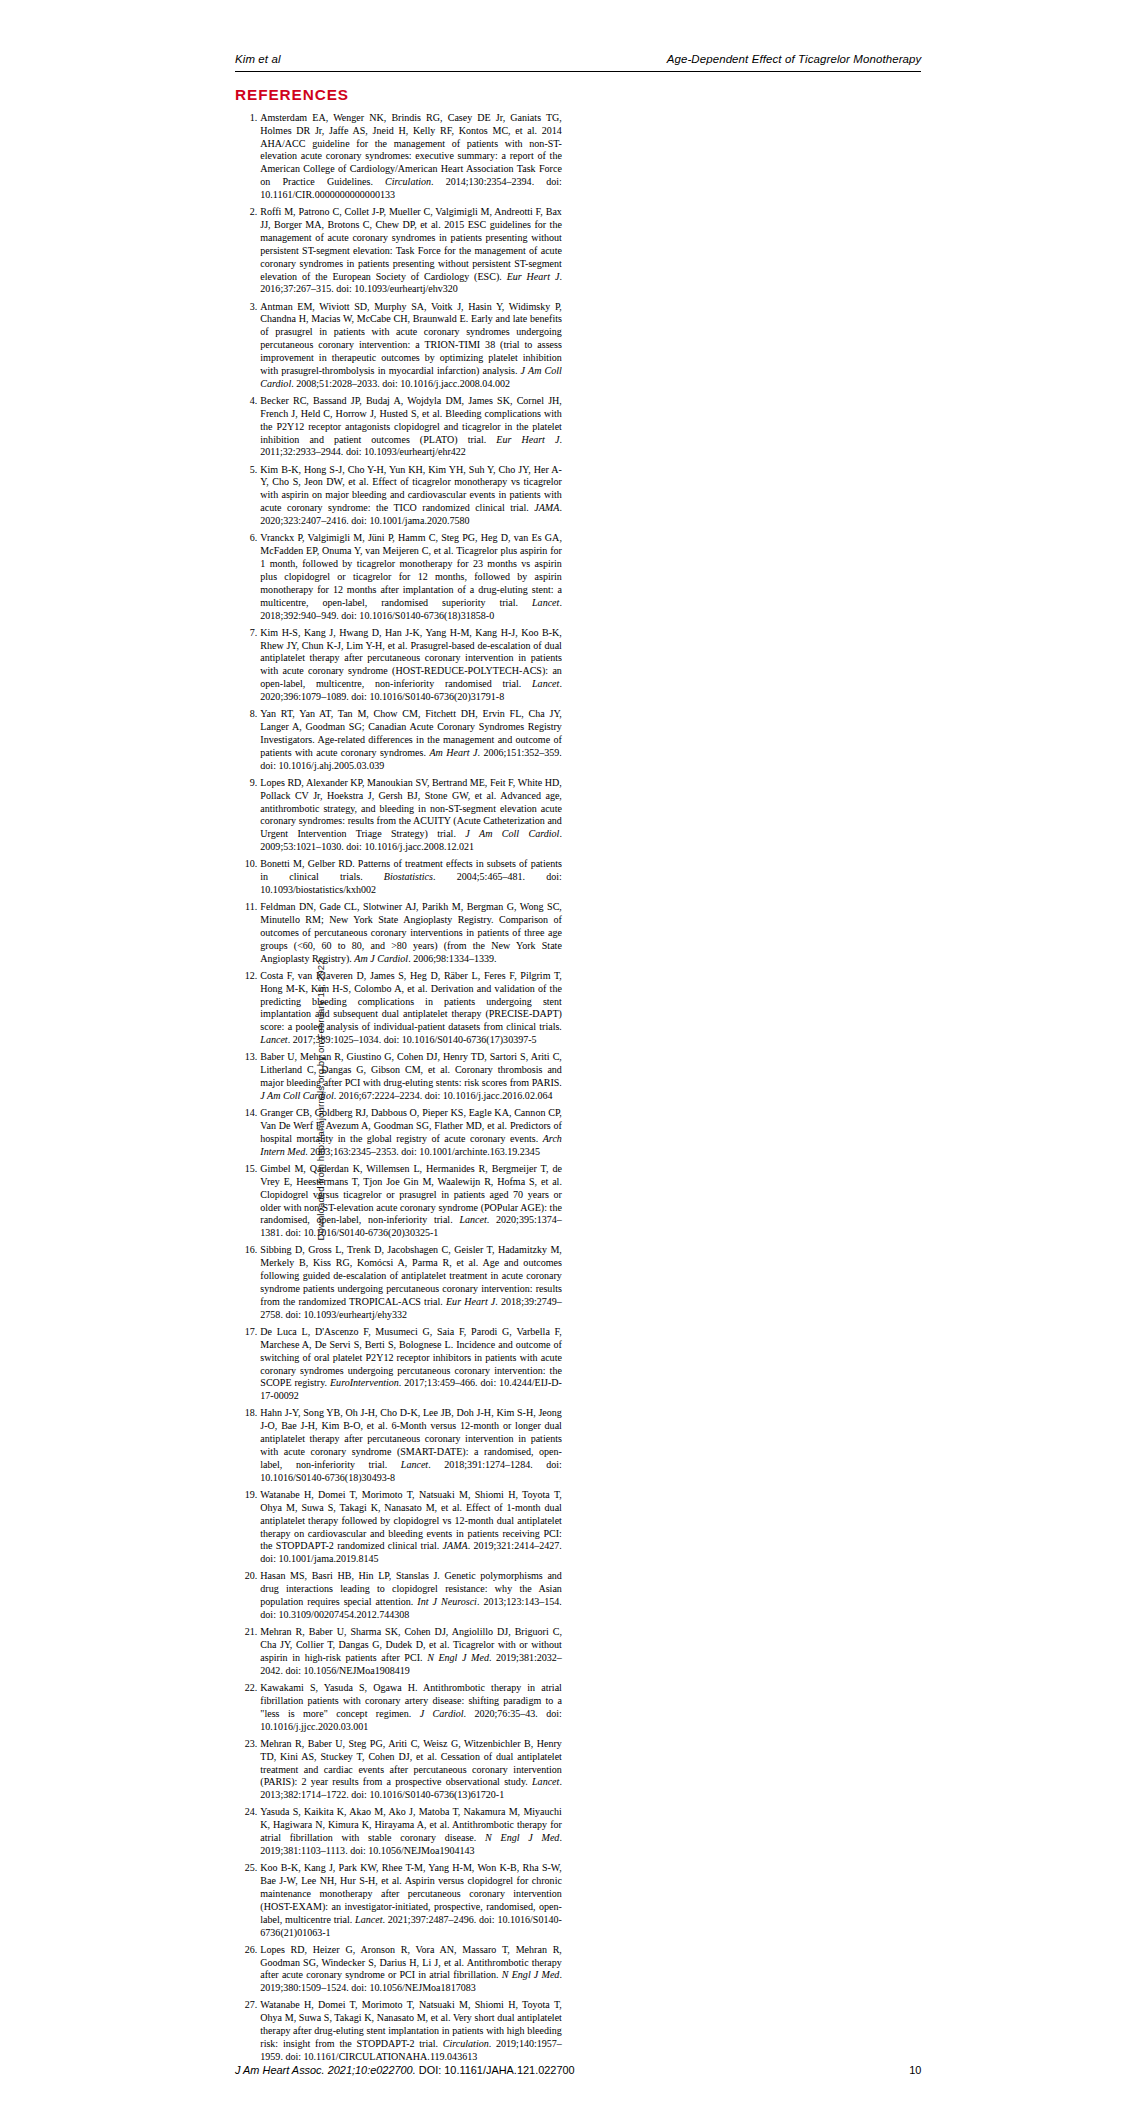Downloaded from http://ahajournals.org by on February 15, 2022
Kim et al
Age-Dependent Effect of Ticagrelor Monotherapy
REFERENCES
Amsterdam EA, Wenger NK, Brindis RG, Casey DE Jr, Ganiats TG, Holmes DR Jr, Jaffe AS, Jneid H, Kelly RF, Kontos MC, et al. 2014 AHA/ACC guideline for the management of patients with non-ST-elevation acute coronary syndromes: executive summary: a report of the American College of Cardiology/American Heart Association Task Force on Practice Guidelines. Circulation. 2014;130:2354–2394. doi: 10.1161/CIR.0000000000000133
Roffi M, Patrono C, Collet J-P, Mueller C, Valgimigli M, Andreotti F, Bax JJ, Borger MA, Brotons C, Chew DP, et al. 2015 ESC guidelines for the management of acute coronary syndromes in patients presenting without persistent ST-segment elevation: Task Force for the management of acute coronary syndromes in patients presenting without persistent ST-segment elevation of the European Society of Cardiology (ESC). Eur Heart J. 2016;37:267–315. doi: 10.1093/eurheartj/ehv320
Antman EM, Wiviott SD, Murphy SA, Voitk J, Hasin Y, Widimsky P, Chandna H, Macias W, McCabe CH, Braunwald E. Early and late benefits of prasugrel in patients with acute coronary syndromes undergoing percutaneous coronary intervention: a TRION-TIMI 38 (trial to assess improvement in therapeutic outcomes by optimizing platelet inhibition with prasugrel-thrombolysis in myocardial infarction) analysis. J Am Coll Cardiol. 2008;51:2028–2033. doi: 10.1016/j.jacc.2008.04.002
Becker RC, Bassand JP, Budaj A, Wojdyla DM, James SK, Cornel JH, French J, Held C, Horrow J, Husted S, et al. Bleeding complications with the P2Y12 receptor antagonists clopidogrel and ticagrelor in the platelet inhibition and patient outcomes (PLATO) trial. Eur Heart J. 2011;32:2933–2944. doi: 10.1093/eurheartj/ehr422
Kim B-K, Hong S-J, Cho Y-H, Yun KH, Kim YH, Suh Y, Cho JY, Her A-Y, Cho S, Jeon DW, et al. Effect of ticagrelor monotherapy vs ticagrelor with aspirin on major bleeding and cardiovascular events in patients with acute coronary syndrome: the TICO randomized clinical trial. JAMA. 2020;323:2407–2416. doi: 10.1001/jama.2020.7580
Vranckx P, Valgimigli M, Jüni P, Hamm C, Steg PG, Heg D, van Es GA, McFadden EP, Onuma Y, van Meijeren C, et al. Ticagrelor plus aspirin for 1 month, followed by ticagrelor monotherapy for 23 months vs aspirin plus clopidogrel or ticagrelor for 12 months, followed by aspirin monotherapy for 12 months after implantation of a drug-eluting stent: a multicentre, open-label, randomised superiority trial. Lancet. 2018;392:940–949. doi: 10.1016/S0140-6736(18)31858-0
Kim H-S, Kang J, Hwang D, Han J-K, Yang H-M, Kang H-J, Koo B-K, Rhew JY, Chun K-J, Lim Y-H, et al. Prasugrel-based de-escalation of dual antiplatelet therapy after percutaneous coronary intervention in patients with acute coronary syndrome (HOST-REDUCE-POLYTECH-ACS): an open-label, multicentre, non-inferiority randomised trial. Lancet. 2020;396:1079–1089. doi: 10.1016/S0140-6736(20)31791-8
Yan RT, Yan AT, Tan M, Chow CM, Fitchett DH, Ervin FL, Cha JY, Langer A, Goodman SG; Canadian Acute Coronary Syndromes Registry Investigators. Age-related differences in the management and outcome of patients with acute coronary syndromes. Am Heart J. 2006;151:352–359. doi: 10.1016/j.ahj.2005.03.039
Lopes RD, Alexander KP, Manoukian SV, Bertrand ME, Feit F, White HD, Pollack CV Jr, Hoekstra J, Gersh BJ, Stone GW, et al. Advanced age, antithrombotic strategy, and bleeding in non-ST-segment elevation acute coronary syndromes: results from the ACUITY (Acute Catheterization and Urgent Intervention Triage Strategy) trial. J Am Coll Cardiol. 2009;53:1021–1030. doi: 10.1016/j.jacc.2008.12.021
Bonetti M, Gelber RD. Patterns of treatment effects in subsets of patients in clinical trials. Biostatistics. 2004;5:465–481. doi: 10.1093/biostatistics/kxh002
Feldman DN, Gade CL, Slotwiner AJ, Parikh M, Bergman G, Wong SC, Minutello RM; New York State Angioplasty Registry. Comparison of outcomes of percutaneous coronary interventions in patients of three age groups (<60, 60 to 80, and >80 years) (from the New York State Angioplasty Registry). Am J Cardiol. 2006;98:1334–1339.
Costa F, van Klaveren D, James S, Heg D, Räber L, Feres F, Pilgrim T, Hong M-K, Kim H-S, Colombo A, et al. Derivation and validation of the predicting bleeding complications in patients undergoing stent implantation and subsequent dual antiplatelet therapy (PRECISE-DAPT) score: a pooled analysis of individual-patient datasets from clinical trials. Lancet. 2017;389:1025–1034. doi: 10.1016/S0140-6736(17)30397-5
Baber U, Mehran R, Giustino G, Cohen DJ, Henry TD, Sartori S, Ariti C, Litherland C, Dangas G, Gibson CM, et al. Coronary thrombosis and major bleeding after PCI with drug-eluting stents: risk scores from PARIS. J Am Coll Cardiol. 2016;67:2224–2234. doi: 10.1016/j.jacc.2016.02.064
Granger CB, Goldberg RJ, Dabbous O, Pieper KS, Eagle KA, Cannon CP, Van De Werf F, Avezum A, Goodman SG, Flather MD, et al. Predictors of hospital mortality in the global registry of acute coronary events. Arch Intern Med. 2003;163:2345–2353. doi: 10.1001/archinte.163.19.2345
Gimbel M, Qaderdan K, Willemsen L, Hermanides R, Bergmeijer T, de Vrey E, Heestermans T, Tjon Joe Gin M, Waalewijn R, Hofma S, et al. Clopidogrel versus ticagrelor or prasugrel in patients aged 70 years or older with non-ST-elevation acute coronary syndrome (POPular AGE): the randomised, open-label, non-inferiority trial. Lancet. 2020;395:1374–1381. doi: 10.1016/S0140-6736(20)30325-1
Sibbing D, Gross L, Trenk D, Jacobshagen C, Geisler T, Hadamitzky M, Merkely B, Kiss RG, Komócsi A, Parma R, et al. Age and outcomes following guided de-escalation of antiplatelet treatment in acute coronary syndrome patients undergoing percutaneous coronary intervention: results from the randomized TROPICAL-ACS trial. Eur Heart J. 2018;39:2749–2758. doi: 10.1093/eurheartj/ehy332
De Luca L, D'Ascenzo F, Musumeci G, Saia F, Parodi G, Varbella F, Marchese A, De Servi S, Berti S, Bolognese L. Incidence and outcome of switching of oral platelet P2Y12 receptor inhibitors in patients with acute coronary syndromes undergoing percutaneous coronary intervention: the SCOPE registry. EuroIntervention. 2017;13:459–466. doi: 10.4244/EIJ-D-17-00092
Hahn J-Y, Song YB, Oh J-H, Cho D-K, Lee JB, Doh J-H, Kim S-H, Jeong J-O, Bae J-H, Kim B-O, et al. 6-Month versus 12-month or longer dual antiplatelet therapy after percutaneous coronary intervention in patients with acute coronary syndrome (SMART-DATE): a randomised, open-label, non-inferiority trial. Lancet. 2018;391:1274–1284. doi: 10.1016/S0140-6736(18)30493-8
Watanabe H, Domei T, Morimoto T, Natsuaki M, Shiomi H, Toyota T, Ohya M, Suwa S, Takagi K, Nanasato M, et al. Effect of 1-month dual antiplatelet therapy followed by clopidogrel vs 12-month dual antiplatelet therapy on cardiovascular and bleeding events in patients receiving PCI: the STOPDAPT-2 randomized clinical trial. JAMA. 2019;321:2414–2427. doi: 10.1001/jama.2019.8145
Hasan MS, Basri HB, Hin LP, Stanslas J. Genetic polymorphisms and drug interactions leading to clopidogrel resistance: why the Asian population requires special attention. Int J Neurosci. 2013;123:143–154. doi: 10.3109/00207454.2012.744308
Mehran R, Baber U, Sharma SK, Cohen DJ, Angiolillo DJ, Briguori C, Cha JY, Collier T, Dangas G, Dudek D, et al. Ticagrelor with or without aspirin in high-risk patients after PCI. N Engl J Med. 2019;381:2032–2042. doi: 10.1056/NEJMoa1908419
Kawakami S, Yasuda S, Ogawa H. Antithrombotic therapy in atrial fibrillation patients with coronary artery disease: shifting paradigm to a "less is more" concept regimen. J Cardiol. 2020;76:35–43. doi: 10.1016/j.jjcc.2020.03.001
Mehran R, Baber U, Steg PG, Ariti C, Weisz G, Witzenbichler B, Henry TD, Kini AS, Stuckey T, Cohen DJ, et al. Cessation of dual antiplatelet treatment and cardiac events after percutaneous coronary intervention (PARIS): 2 year results from a prospective observational study. Lancet. 2013;382:1714–1722. doi: 10.1016/S0140-6736(13)61720-1
Yasuda S, Kaikita K, Akao M, Ako J, Matoba T, Nakamura M, Miyauchi K, Hagiwara N, Kimura K, Hirayama A, et al. Antithrombotic therapy for atrial fibrillation with stable coronary disease. N Engl J Med. 2019;381:1103–1113. doi: 10.1056/NEJMoa1904143
Koo B-K, Kang J, Park KW, Rhee T-M, Yang H-M, Won K-B, Rha S-W, Bae J-W, Lee NH, Hur S-H, et al. Aspirin versus clopidogrel for chronic maintenance monotherapy after percutaneous coronary intervention (HOST-EXAM): an investigator-initiated, prospective, randomised, open-label, multicentre trial. Lancet. 2021;397:2487–2496. doi: 10.1016/S0140-6736(21)01063-1
Lopes RD, Heizer G, Aronson R, Vora AN, Massaro T, Mehran R, Goodman SG, Windecker S, Darius H, Li J, et al. Antithrombotic therapy after acute coronary syndrome or PCI in atrial fibrillation. N Engl J Med. 2019;380:1509–1524. doi: 10.1056/NEJMoa1817083
Watanabe H, Domei T, Morimoto T, Natsuaki M, Shiomi H, Toyota T, Ohya M, Suwa S, Takagi K, Nanasato M, et al. Very short dual antiplatelet therapy after drug-eluting stent implantation in patients with high bleeding risk: insight from the STOPDAPT-2 trial. Circulation. 2019;140:1957–1959. doi: 10.1161/CIRCULATIONAHA.119.043613
J Am Heart Assoc. 2021;10:e022700. DOI: 10.1161/JAHA.121.022700
10